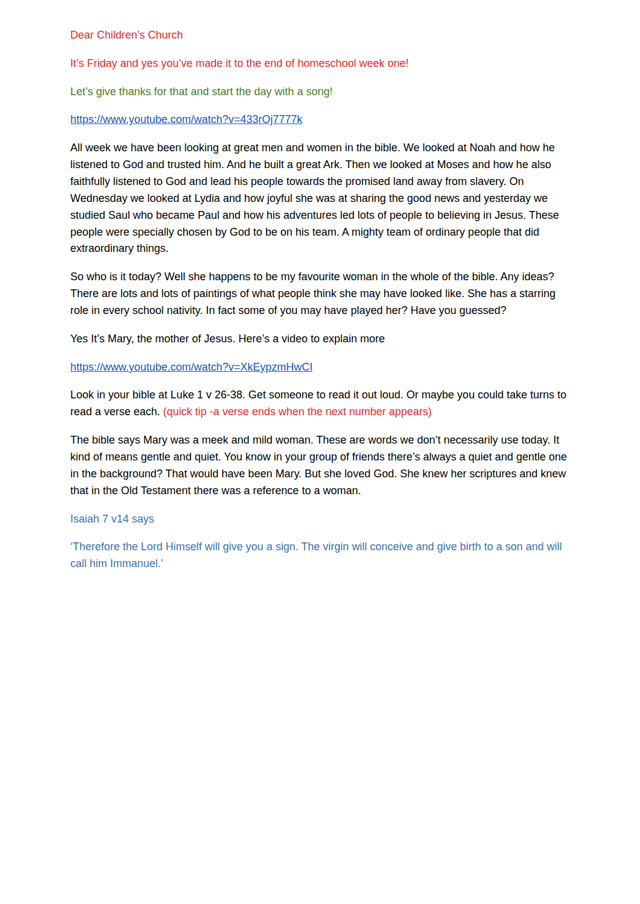Dear Children’s Church
It’s Friday and yes you’ve made it to the end of homeschool week one!
Let’s give thanks for that and start the day with a song!
https://www.youtube.com/watch?v=433rOj7777k
All week we have been looking at great men and women in the bible. We looked at Noah and how he listened to God and trusted him. And he built a great Ark. Then we looked at Moses and how he also faithfully listened to God and lead his people towards the promised land away from slavery. On Wednesday we looked at Lydia and how joyful she was at sharing the good news and yesterday we studied Saul who became Paul and how his adventures led lots of people to believing in Jesus. These people were specially chosen by God to be on his team. A mighty team of ordinary people that did extraordinary things.
So who is it today? Well she happens to be my favourite woman in the whole of the bible. Any ideas? There are lots and lots of paintings of what people think she may have looked like. She has a starring role in every school nativity. In fact some of you may have played her? Have you guessed?
Yes It’s Mary, the mother of Jesus. Here’s a video to explain more
https://www.youtube.com/watch?v=XkEypzmHwCI
Look in your bible at Luke 1 v 26-38. Get someone to read it out loud. Or maybe you could take turns to read a verse each. (quick tip -a verse ends when the next number appears)
The bible says Mary was a meek and mild woman. These are words we don’t necessarily use today. It kind of means gentle and quiet. You know in your group of friends there’s always a quiet and gentle one in the background? That would have been Mary. But she loved God. She knew her scriptures and knew that in the Old Testament there was a reference to a woman.
Isaiah 7 v14 says
‘Therefore the Lord Himself will give you a sign. The virgin will conceive and give birth to a son and will call him Immanuel.’